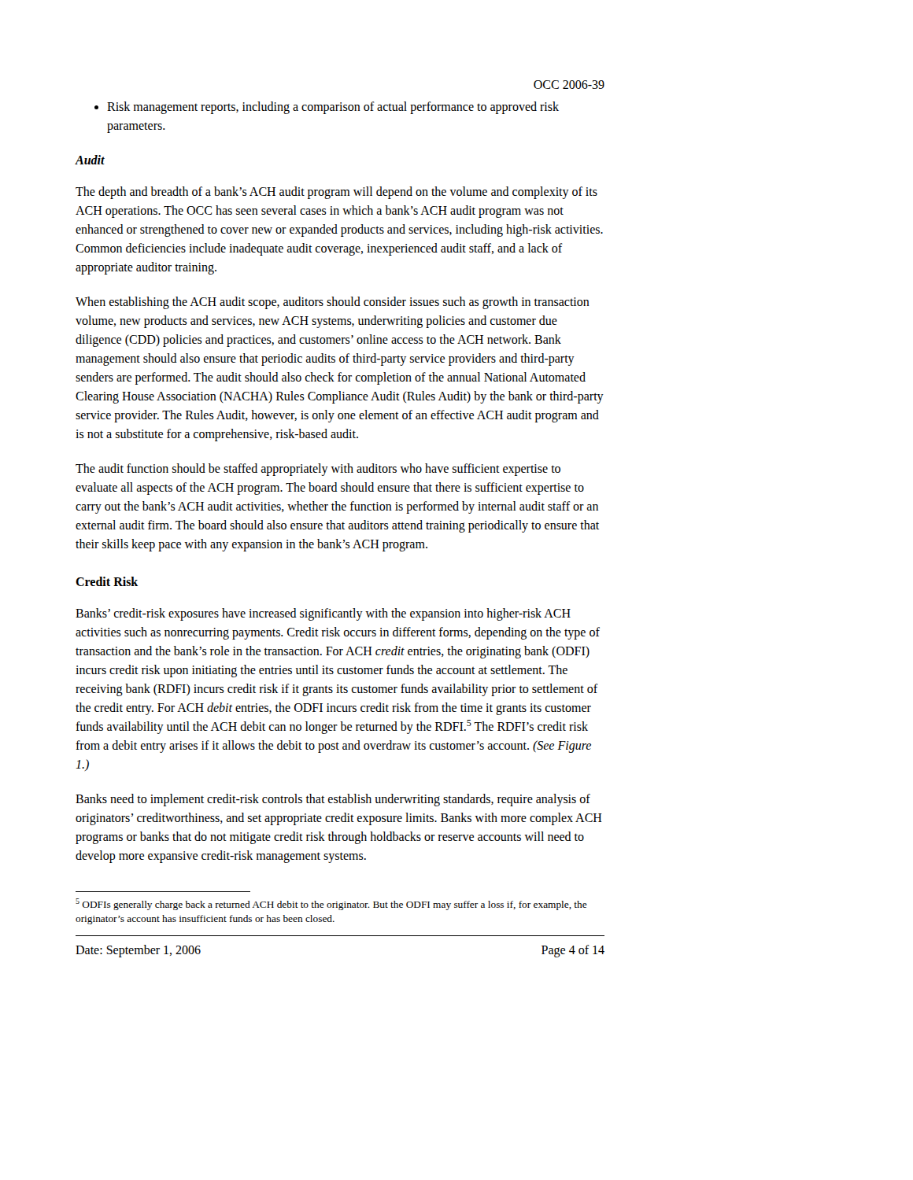OCC 2006-39
Risk management reports, including a comparison of actual performance to approved risk parameters.
Audit
The depth and breadth of a bank’s ACH audit program will depend on the volume and complexity of its ACH operations. The OCC has seen several cases in which a bank’s ACH audit program was not enhanced or strengthened to cover new or expanded products and services, including high-risk activities. Common deficiencies include inadequate audit coverage, inexperienced audit staff, and a lack of appropriate auditor training.
When establishing the ACH audit scope, auditors should consider issues such as growth in transaction volume, new products and services, new ACH systems, underwriting policies and customer due diligence (CDD) policies and practices, and customers’ online access to the ACH network. Bank management should also ensure that periodic audits of third-party service providers and third-party senders are performed. The audit should also check for completion of the annual National Automated Clearing House Association (NACHA) Rules Compliance Audit (Rules Audit) by the bank or third-party service provider. The Rules Audit, however, is only one element of an effective ACH audit program and is not a substitute for a comprehensive, risk-based audit.
The audit function should be staffed appropriately with auditors who have sufficient expertise to evaluate all aspects of the ACH program. The board should ensure that there is sufficient expertise to carry out the bank’s ACH audit activities, whether the function is performed by internal audit staff or an external audit firm. The board should also ensure that auditors attend training periodically to ensure that their skills keep pace with any expansion in the bank’s ACH program.
Credit Risk
Banks’ credit-risk exposures have increased significantly with the expansion into higher-risk ACH activities such as nonrecurring payments. Credit risk occurs in different forms, depending on the type of transaction and the bank’s role in the transaction. For ACH credit entries, the originating bank (ODFI) incurs credit risk upon initiating the entries until its customer funds the account at settlement. The receiving bank (RDFI) incurs credit risk if it grants its customer funds availability prior to settlement of the credit entry. For ACH debit entries, the ODFI incurs credit risk from the time it grants its customer funds availability until the ACH debit can no longer be returned by the RDFI.5 The RDFI’s credit risk from a debit entry arises if it allows the debit to post and overdraw its customer’s account. (See Figure 1.)
Banks need to implement credit-risk controls that establish underwriting standards, require analysis of originators’ creditworthiness, and set appropriate credit exposure limits. Banks with more complex ACH programs or banks that do not mitigate credit risk through holdbacks or reserve accounts will need to develop more expansive credit-risk management systems.
5 ODFIs generally charge back a returned ACH debit to the originator. But the ODFI may suffer a loss if, for example, the originator’s account has insufficient funds or has been closed.
Date: September 1, 2006 Page 4 of 14